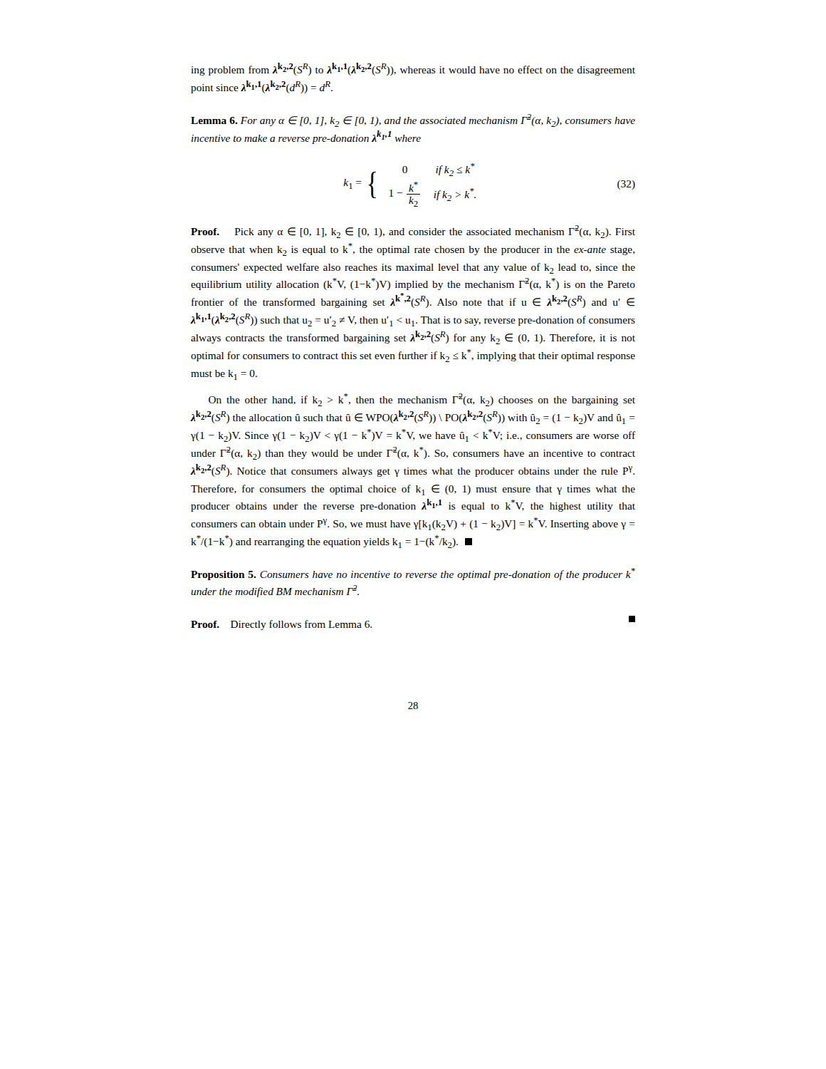ing problem from λk2,2(SR) to λk1,1(λk2,2(SR)), whereas it would have no effect on the disagreement point since λk1,1(λk2,2(dR)) = dR.
Lemma 6. For any α ∈ [0, 1], k2 ∈ [0, 1), and the associated mechanism Γ̃2(α, k2), consumers have incentive to make a reverse pre-donation λk1,1 where
k1 = {
| 0 | if k 2 ≤ k * |
| 1 − k * k 2 | if k 2 > k * . |
(32)
Proof. Pick any α ∈ [0, 1], k2 ∈ [0, 1), and consider the associated mechanism Γ̃2(α, k2). First observe that when k2 is equal to k*, the optimal rate chosen by the producer in the ex-ante stage, consumers' expected welfare also reaches its maximal level that any value of k2 lead to, since the equilibrium utility allocation (k*V, (1−k*)V) implied by the mechanism Γ̃2(α, k*) is on the Pareto frontier of the transformed bargaining set λk*,2(SR). Also note that if u ∈ λk2,2(SR) and u′ ∈ λk1,1(λk2,2(SR)) such that u2 = u′2 ≠ V, then u′1 < u1. That is to say, reverse pre-donation of consumers always contracts the transformed bargaining set λk2,2(SR) for any k2 ∈ (0, 1). Therefore, it is not optimal for consumers to contract this set even further if k2 ≤ k*, implying that their optimal response must be k1 = 0.
On the other hand, if k2 > k*, then the mechanism Γ̃2(α, k2) chooses on the bargaining set λk2,2(SR) the allocation û such that û ∈ WPO(λk2,2(SR)) \ PO(λk2,2(SR)) with û2 = (1 − k2)V and û1 = γ(1 − k2)V. Since γ(1 − k2)V < γ(1 − k*)V = k*V, we have û1 < k*V; i.e., consumers are worse off under Γ̃2(α, k2) than they would be under Γ̃2(α, k*). So, consumers have an incentive to contract λk2,2(SR). Notice that consumers always get γ times what the producer obtains under the rule Pγ. Therefore, for consumers the optimal choice of k1 ∈ (0, 1) must ensure that γ times what the producer obtains under the reverse pre-donation λk1,1 is equal to k*V, the highest utility that consumers can obtain under Pγ. So, we must have γ[k1(k2V) + (1 − k2)V] = k*V. Inserting above γ = k*/(1−k*) and rearranging the equation yields k1 = 1−(k*/k2).
Proposition 5. Consumers have no incentive to reverse the optimal pre-donation of the producer k* under the modified BM mechanism Γ̃2.
Proof. Directly follows from Lemma 6.
28